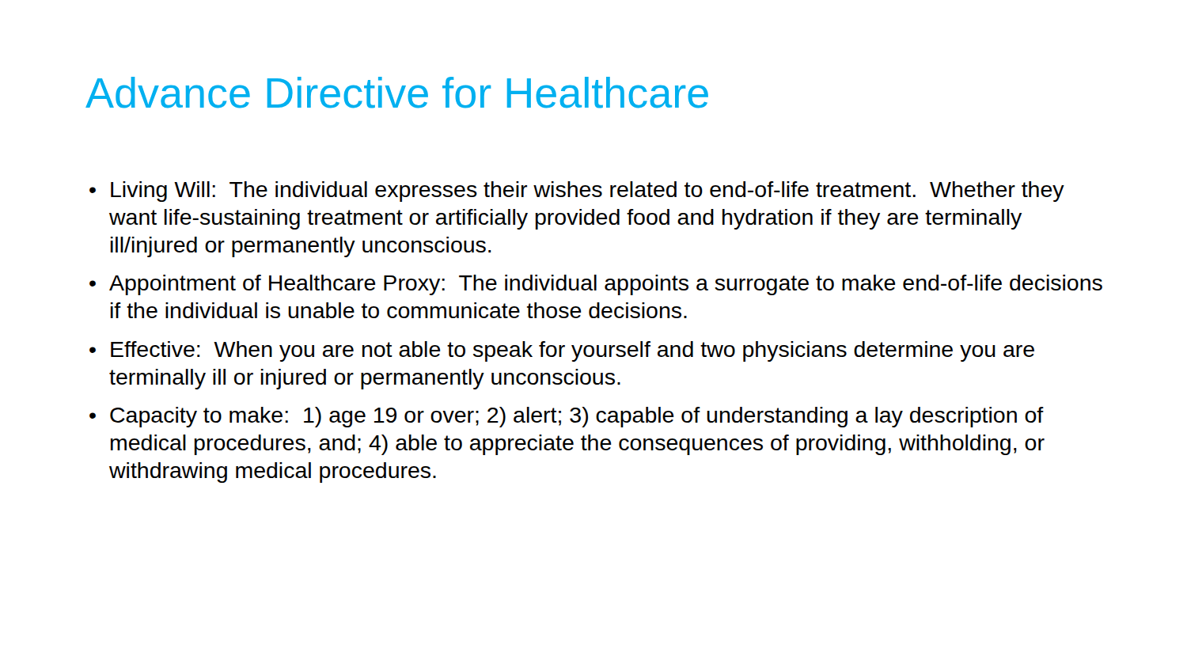Advance Directive for Healthcare
Living Will: The individual expresses their wishes related to end-of-life treatment. Whether they want life-sustaining treatment or artificially provided food and hydration if they are terminally ill/injured or permanently unconscious.
Appointment of Healthcare Proxy: The individual appoints a surrogate to make end-of-life decisions if the individual is unable to communicate those decisions.
Effective: When you are not able to speak for yourself and two physicians determine you are terminally ill or injured or permanently unconscious.
Capacity to make: 1) age 19 or over; 2) alert; 3) capable of understanding a lay description of medical procedures, and; 4) able to appreciate the consequences of providing, withholding, or withdrawing medical procedures.